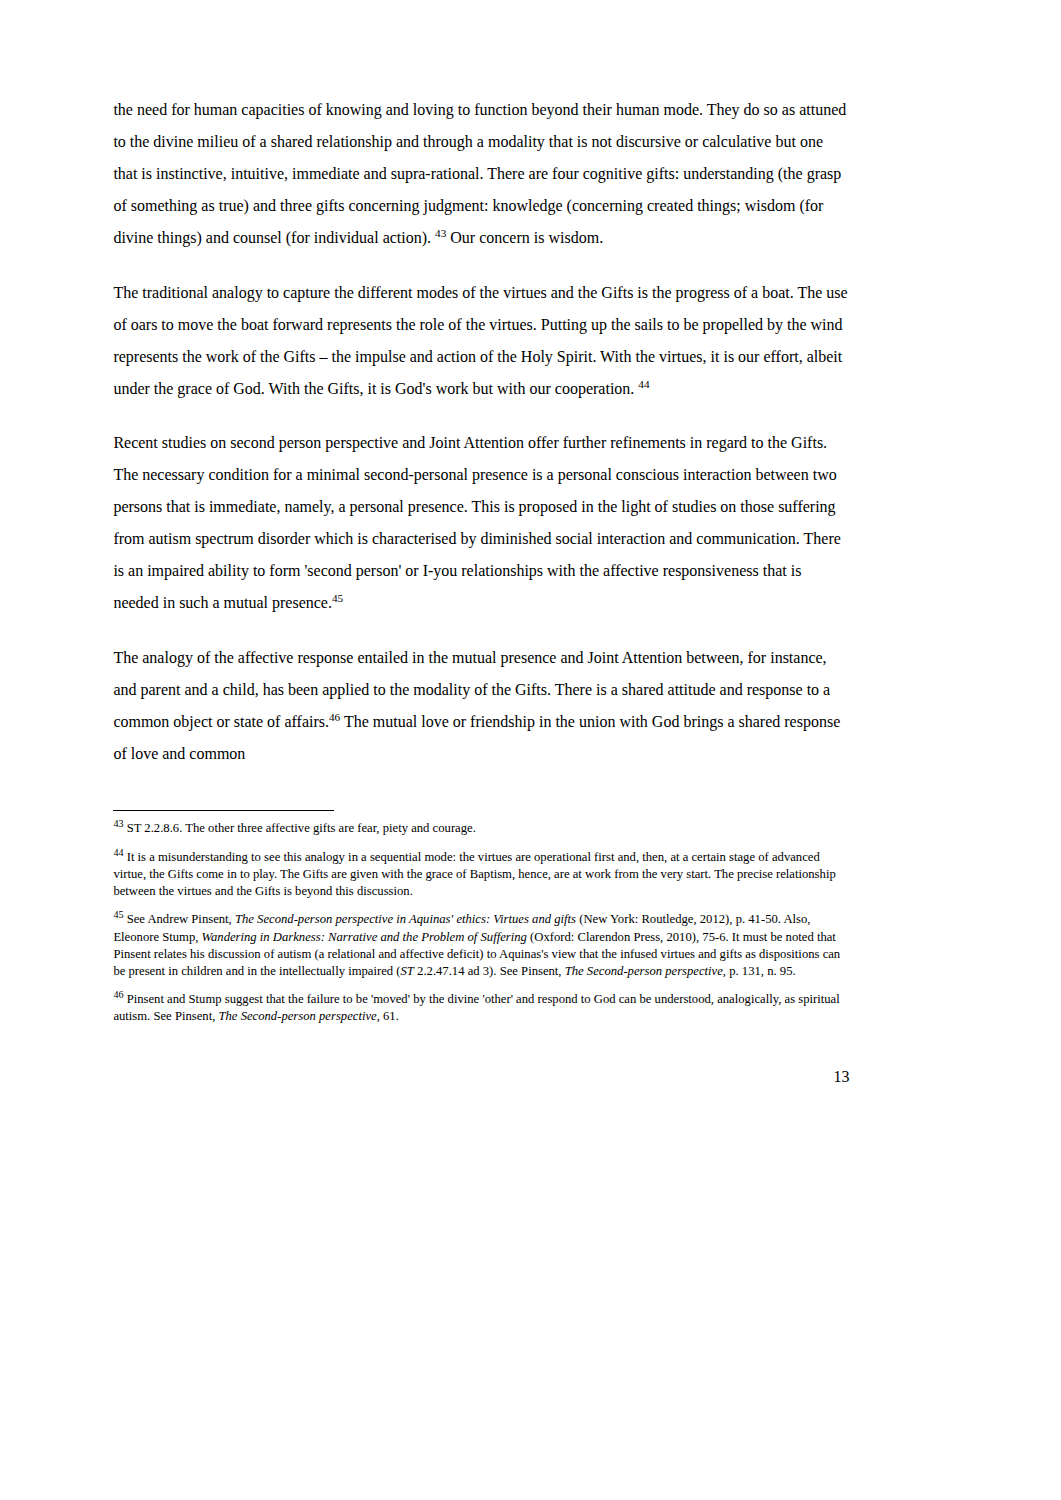the need for human capacities of knowing and loving to function beyond their human mode. They do so as attuned to the divine milieu of a shared relationship and through a modality that is not discursive or calculative but one that is instinctive, intuitive, immediate and supra-rational. There are four cognitive gifts: understanding (the grasp of something as true) and three gifts concerning judgment: knowledge (concerning created things; wisdom (for divine things) and counsel (for individual action). 43 Our concern is wisdom.
The traditional analogy to capture the different modes of the virtues and the Gifts is the progress of a boat. The use of oars to move the boat forward represents the role of the virtues. Putting up the sails to be propelled by the wind represents the work of the Gifts – the impulse and action of the Holy Spirit. With the virtues, it is our effort, albeit under the grace of God. With the Gifts, it is God's work but with our cooperation. 44
Recent studies on second person perspective and Joint Attention offer further refinements in regard to the Gifts. The necessary condition for a minimal second-personal presence is a personal conscious interaction between two persons that is immediate, namely, a personal presence. This is proposed in the light of studies on those suffering from autism spectrum disorder which is characterised by diminished social interaction and communication. There is an impaired ability to form 'second person' or I-you relationships with the affective responsiveness that is needed in such a mutual presence.45
The analogy of the affective response entailed in the mutual presence and Joint Attention between, for instance, and parent and a child, has been applied to the modality of the Gifts. There is a shared attitude and response to a common object or state of affairs.46 The mutual love or friendship in the union with God brings a shared response of love and common
43 ST 2.2.8.6. The other three affective gifts are fear, piety and courage.
44 It is a misunderstanding to see this analogy in a sequential mode: the virtues are operational first and, then, at a certain stage of advanced virtue, the Gifts come in to play. The Gifts are given with the grace of Baptism, hence, are at work from the very start. The precise relationship between the virtues and the Gifts is beyond this discussion.
45 See Andrew Pinsent, The Second-person perspective in Aquinas' ethics: Virtues and gifts (New York: Routledge, 2012), p. 41-50. Also, Eleonore Stump, Wandering in Darkness: Narrative and the Problem of Suffering (Oxford: Clarendon Press, 2010), 75-6. It must be noted that Pinsent relates his discussion of autism (a relational and affective deficit) to Aquinas's view that the infused virtues and gifts as dispositions can be present in children and in the intellectually impaired (ST 2.2.47.14 ad 3). See Pinsent, The Second-person perspective, p. 131, n. 95.
46 Pinsent and Stump suggest that the failure to be 'moved' by the divine 'other' and respond to God can be understood, analogically, as spiritual autism. See Pinsent, The Second-person perspective, 61.
13